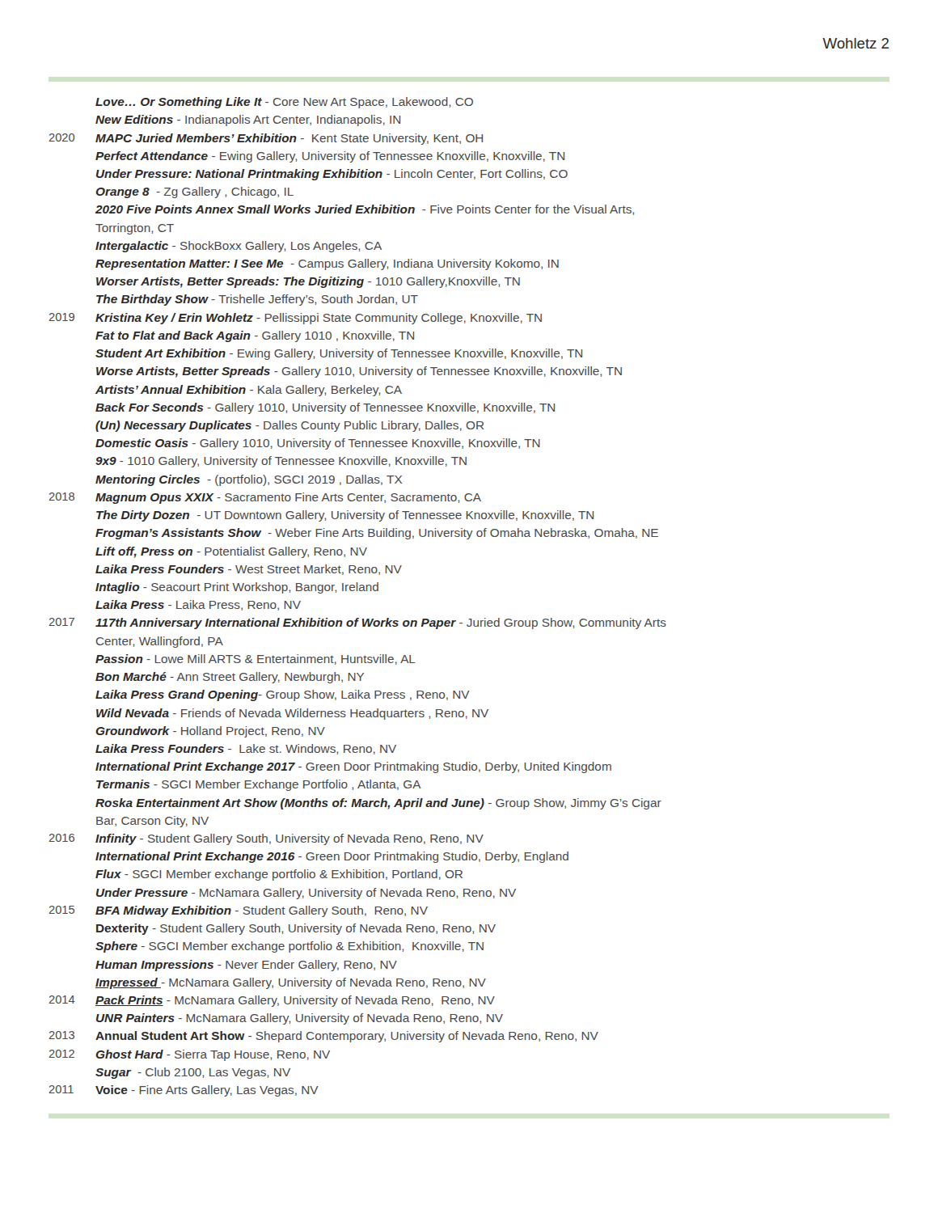Wohletz 2
| | Love… Or Something Like It - Core New Art Space, Lakewood, CO New Editions - Indianapolis Art Center, Indianapolis, IN |
| 2020 | MAPC Juried Members’ Exhibition - Kent State University, Kent, OH Perfect Attendance - Ewing Gallery, University of Tennessee Knoxville, Knoxville, TN Under Pressure: National Printmaking Exhibition - Lincoln Center, Fort Collins, CO Orange 8 - Zg Gallery , Chicago, IL 2020 Five Points Annex Small Works Juried Exhibition - Five Points Center for the Visual Arts, Torrington, CT Intergalactic - ShockBoxx Gallery, Los Angeles, CA Representation Matter: I See Me - Campus Gallery, Indiana University Kokomo, IN Worser Artists, Better Spreads: The Digitizing - 1010 Gallery,Knoxville, TN The Birthday Show - Trishelle Jeffery’s, South Jordan, UT |
| 2019 | Kristina Key / Erin Wohletz - Pellissippi State Community College, Knoxville, TN Fat to Flat and Back Again - Gallery 1010 , Knoxville, TN Student Art Exhibition - Ewing Gallery, University of Tennessee Knoxville, Knoxville, TN Worse Artists, Better Spreads - Gallery 1010, University of Tennessee Knoxville, Knoxville, TN Artists’ Annual Exhibition - Kala Gallery, Berkeley, CA Back For Seconds - Gallery 1010, University of Tennessee Knoxville, Knoxville, TN (Un) Necessary Duplicates - Dalles County Public Library, Dalles, OR Domestic Oasis - Gallery 1010, University of Tennessee Knoxville, Knoxville, TN 9x9 - 1010 Gallery, University of Tennessee Knoxville, Knoxville, TN Mentoring Circles - (portfolio), SGCI 2019 , Dallas, TX |
| 2018 | Magnum Opus XXIX - Sacramento Fine Arts Center, Sacramento, CA The Dirty Dozen - UT Downtown Gallery, University of Tennessee Knoxville, Knoxville, TN Frogman’s Assistants Show - Weber Fine Arts Building, University of Omaha Nebraska, Omaha, NE Lift off, Press on - Potentialist Gallery, Reno, NV Laika Press Founders - West Street Market, Reno, NV Intaglio - Seacourt Print Workshop, Bangor, Ireland Laika Press - Laika Press, Reno, NV |
| 2017 | 117th Anniversary International Exhibition of Works on Paper - Juried Group Show, Community Arts Center, Wallingford, PA Passion - Lowe Mill ARTS & Entertainment, Huntsville, AL Bon Marché - Ann Street Gallery, Newburgh, NY Laika Press Grand Opening - Group Show, Laika Press , Reno, NV Wild Nevada - Friends of Nevada Wilderness Headquarters , Reno, NV Groundwork - Holland Project, Reno, NV Laika Press Founders - Lake st. Windows, Reno, NV International Print Exchange 2017 - Green Door Printmaking Studio, Derby, United Kingdom Termanis - SGCI Member Exchange Portfolio , Atlanta, GA Roska Entertainment Art Show (Months of: March, April and June) - Group Show, Jimmy G’s Cigar Bar, Carson City, NV |
| 2016 | Infinity - Student Gallery South, University of Nevada Reno, Reno, NV International Print Exchange 2016 - Green Door Printmaking Studio, Derby, England Flux - SGCI Member exchange portfolio & Exhibition, Portland, OR Under Pressure - McNamara Gallery, University of Nevada Reno, Reno, NV |
| 2015 | BFA Midway Exhibition - Student Gallery South, Reno, NV Dexterity - Student Gallery South, University of Nevada Reno, Reno, NV Sphere - SGCI Member exchange portfolio & Exhibition, Knoxville, TN Human Impressions - Never Ender Gallery, Reno, NV Impressed - McNamara Gallery, University of Nevada Reno, Reno, NV |
| 2014 | Pack Prints - McNamara Gallery, University of Nevada Reno, Reno, NV UNR Painters - McNamara Gallery, University of Nevada Reno, Reno, NV |
| 2013 | Annual Student Art Show - Shepard Contemporary, University of Nevada Reno, Reno, NV |
| 2012 | Ghost Hard - Sierra Tap House, Reno, NV Sugar - Club 2100, Las Vegas, NV |
| 2011 | Voice - Fine Arts Gallery, Las Vegas, NV |